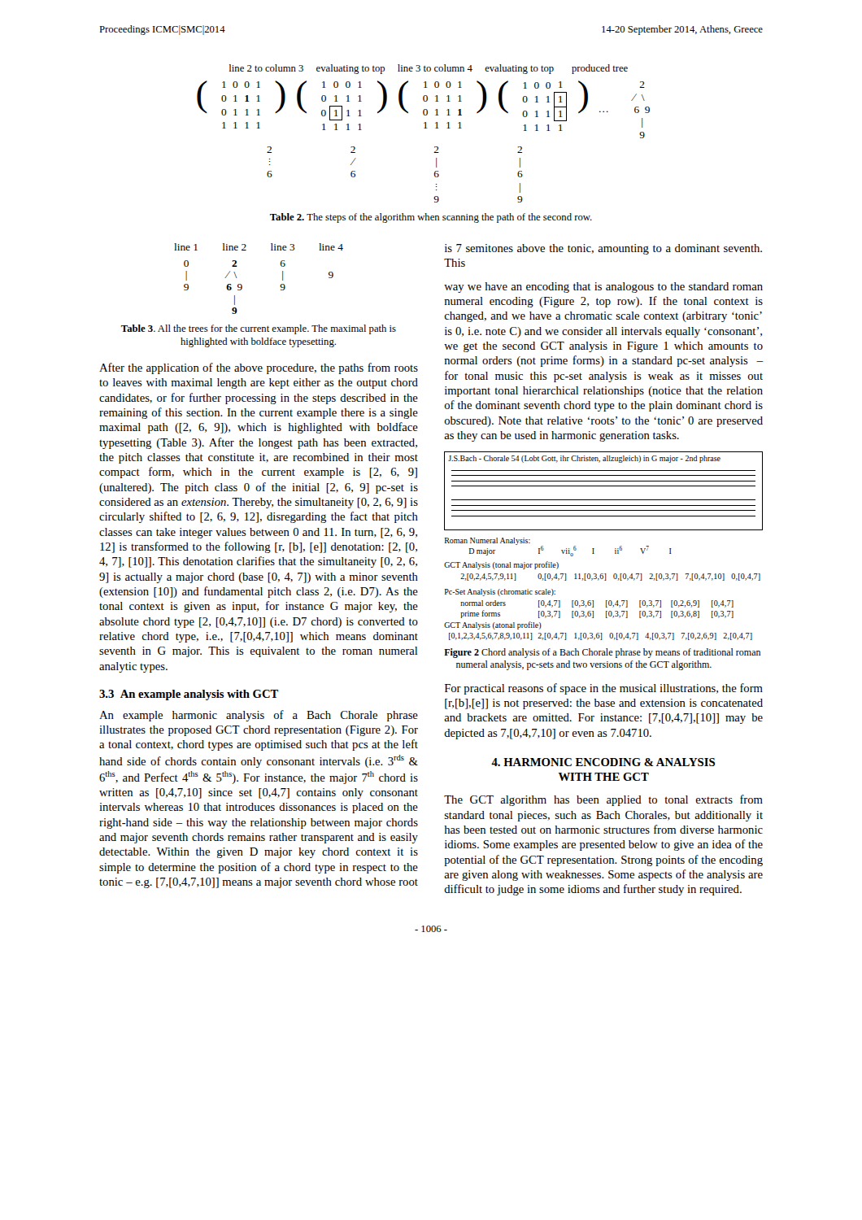Proceedings ICMC|SMC|2014 14-20 September 2014, Athens, Greece
line 2 to column 3 evaluating to top line 3 to column 4 evaluating to top produced tree
(
| 1 | 0 | 0 | 1 |
| 0 | 1 | 1 | 1 |
| 0 | 1 | 1 | 1 |
| 1 | 1 | 1 | 1 |
) (
| 1 | 0 | 0 | 1 |
| 0 | 1 | 1 | 1 |
| 0 | 1 | 1 | 1 |
| 1 | 1 | 1 | 1 |
) (
| 1 | 0 | 0 | 1 |
| 0 | 1 | 1 | 1 |
| 0 | 1 | 1 | 1 |
| 1 | 1 | 1 | 1 |
) (
| 1 | 0 | 0 | 1 |
| 0 | 1 | 1 | 1 |
| 0 | 1 | 1 | 1 |
| 1 | 1 | 1 | 1 |
) …
2
∕\
6 9
|
9
2
⋮
6
2
∕
6
2
|
6
⋮
9
2
|
6
|
9
Table 2. The steps of the algorithm when scanning the path of the second row.
| line 1 | line 2 | line 3 | line 4 |
| --- | --- | --- | --- |
| 0 / 9 | 2 ∕\ 6 9 / 9 | 6 / 9 | 9 |
Table 3. All the trees for the current example. The maximal path is highlighted with boldface typesetting.
After the application of the above procedure, the paths from roots to leaves with maximal length are kept either as the output chord candidates, or for further processing in the steps described in the remaining of this section. In the current example there is a single maximal path ([2, 6, 9]), which is highlighted with boldface typesetting (Table 3). After the longest path has been extracted, the pitch classes that constitute it, are recombined in their most compact form, which in the current example is [2, 6, 9] (unaltered). The pitch class 0 of the initial [2, 6, 9] pc-set is considered as an extension. Thereby, the simultaneity [0, 2, 6, 9] is circularly shifted to [2, 6, 9, 12], disregarding the fact that pitch classes can take integer values between 0 and 11. In turn, [2, 6, 9, 12] is transformed to the following [r, [b], [e]] denotation: [2, [0, 4, 7], [10]]. This denotation clarifies that the simultaneity [0, 2, 6, 9] is actually a major chord (base [0, 4, 7]) with a minor seventh (extension [10]) and fundamental pitch class 2, (i.e. D7). As the tonal context is given as input, for instance G major key, the absolute chord type [2, [0,4,7,10]] (i.e. D7 chord) is converted to relative chord type, i.e., [7,[0,4,7,10]] which means dominant seventh in G major. This is equivalent to the roman numeral analytic types.
3.3 An example analysis with GCT
An example harmonic analysis of a Bach Chorale phrase illustrates the proposed GCT chord representation (Figure 2). For a tonal context, chord types are optimised such that pcs at the left hand side of chords contain only consonant intervals (i.e. 3rds & 6ths, and Perfect 4ths & 5ths). For instance, the major 7th chord is written as [0,4,7,10] since set [0,4,7] contains only consonant intervals whereas 10 that introduces dissonances is placed on the right-hand side – this way the relationship between major chords and major seventh chords remains rather transparent and is easily detectable. Within the given D major key chord context it is simple to determine the position of a chord type in respect to the tonic – e.g. [7,[0,4,7,10]] means a major seventh chord whose root is 7 semitones above the tonic, amounting to a dominant seventh. This
way we have an encoding that is analogous to the standard roman numeral encoding (Figure 2, top row). If the tonal context is changed, and we have a chromatic scale context (arbitrary ‘tonic’ is 0, i.e. note C) and we consider all intervals equally ‘consonant’, we get the second GCT analysis in Figure 1 which amounts to normal orders (not prime forms) in a standard pc-set analysis – for tonal music this pc-set analysis is weak as it misses out important tonal hierarchical relationships (notice that the relation of the dominant seventh chord type to the plain dominant chord is obscured). Note that relative ‘roots’ to the ‘tonic’ 0 are preserved as they can be used in harmonic generation tasks.
J.S.Bach - Chorale 54 (Lobt Gott, ihr Christen, allzugleich) in G major - 2nd phrase
Roman Numeral Analysis:
D major I6 viio6 I ii6 V7 I
GCT Analysis (tonal major profile)
2,[0,2,4,5,7,9,11] 0,[0,4,7] 11,[0,3,6] 0,[0,4,7] 2,[0,3,7] 7,[0,4,7,10] 0,[0,4,7]
Pc-Set Analysis (chromatic scale):
normal orders[0,4,7] [0,3,6] [0,4,7] [0,3,7] [0,2,6,9] [0,4,7]
prime forms[0,3,7] [0,3,6] [0,3,7] [0,3,7] [0,3,6,8] [0,3,7]
GCT Analysis (atonal profile)
[0,1,2,3,4,5,6,7,8,9,10,11] 2,[0,4,7] 1,[0,3,6] 0,[0,4,7] 4,[0,3,7] 7,[0,2,6,9] 2,[0,4,7]
Figure 2 Chord analysis of a Bach Chorale phrase by means of traditional roman numeral analysis, pc-sets and two versions of the GCT algorithm.
For practical reasons of space in the musical illustrations, the form [r,[b],[e]] is not preserved: the base and extension is concatenated and brackets are omitted. For instance: [7,[0,4,7],[10]] may be depicted as 7,[0,4,7,10] or even as 7.04710.
4. HARMONIC ENCODING & ANALYSIS
WITH THE GCT
The GCT algorithm has been applied to tonal extracts from standard tonal pieces, such as Bach Chorales, but additionally it has been tested out on harmonic structures from diverse harmonic idioms. Some examples are presented below to give an idea of the potential of the GCT representation. Strong points of the encoding are given along with weaknesses. Some aspects of the analysis are difficult to judge in some idioms and further study in required.
- 1006 -